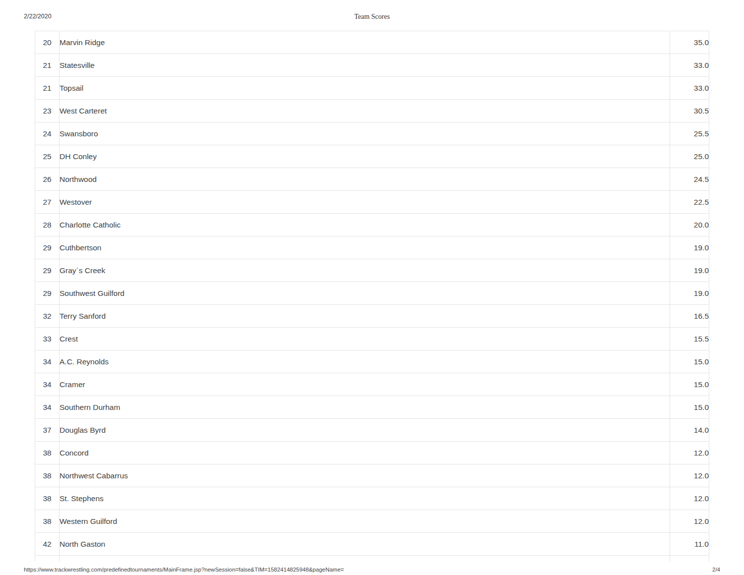2/22/2020
Team Scores
| 20 | Marvin Ridge | 35.0 |
| 21 | Statesville | 33.0 |
| 21 | Topsail | 33.0 |
| 23 | West Carteret | 30.5 |
| 24 | Swansboro | 25.5 |
| 25 | DH Conley | 25.0 |
| 26 | Northwood | 24.5 |
| 27 | Westover | 22.5 |
| 28 | Charlotte Catholic | 20.0 |
| 29 | Cuthbertson | 19.0 |
| 29 | Gray`s Creek | 19.0 |
| 29 | Southwest Guilford | 19.0 |
| 32 | Terry Sanford | 16.5 |
| 33 | Crest | 15.5 |
| 34 | A.C. Reynolds | 15.0 |
| 34 | Cramer | 15.0 |
| 34 | Southern Durham | 15.0 |
| 37 | Douglas Byrd | 14.0 |
| 38 | Concord | 12.0 |
| 38 | Northwest Cabarrus | 12.0 |
| 38 | St. Stephens | 12.0 |
| 38 | Western Guilford | 12.0 |
| 42 | North Gaston | 11.0 |
https://www.trackwrestling.com/predefinedtournaments/MainFrame.jsp?newSession=false&TIM=1582414825948&pageName=
2/4